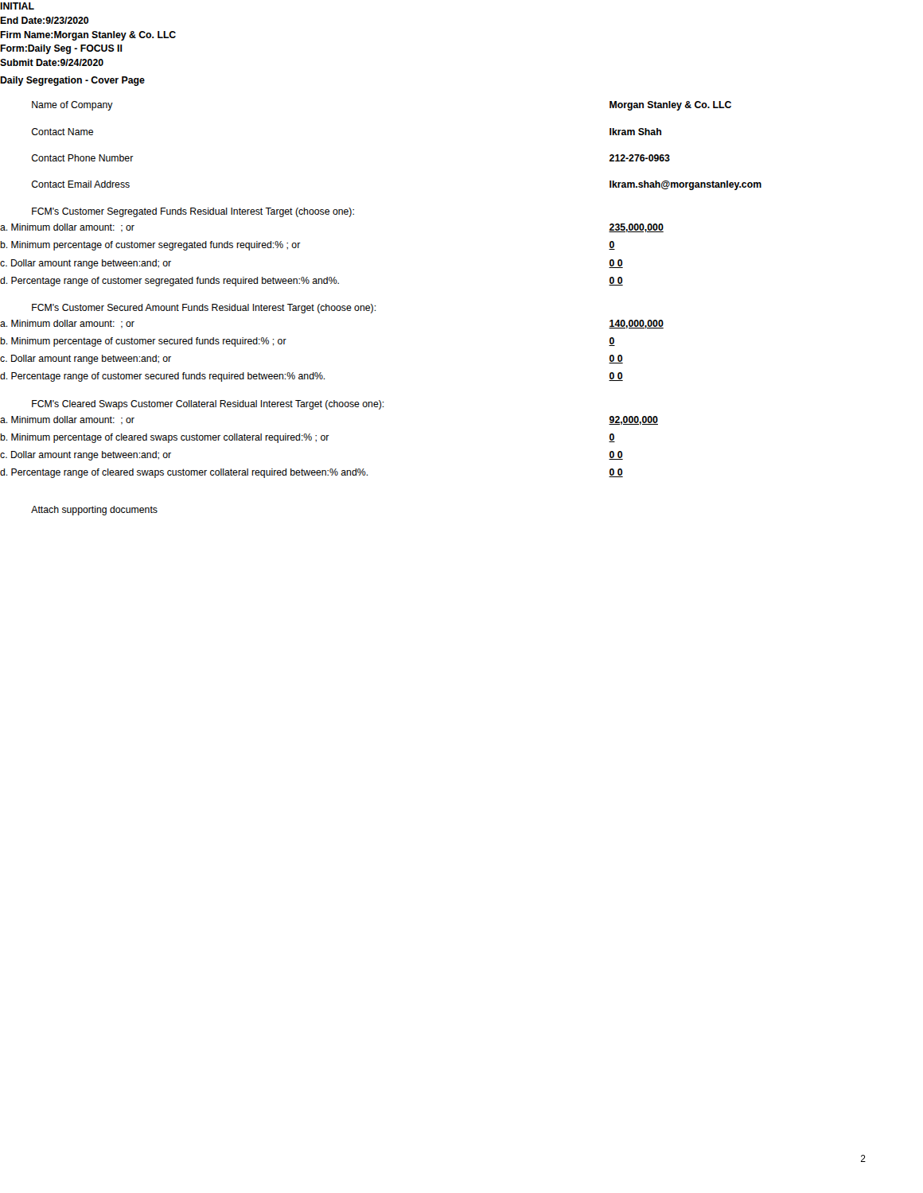INITIAL
End Date:9/23/2020
Firm Name:Morgan Stanley & Co. LLC
Form:Daily Seg - FOCUS II
Submit Date:9/24/2020
Daily Segregation - Cover Page
| Name of Company | Morgan Stanley & Co. LLC |
| Contact Name | Ikram Shah |
| Contact Phone Number | 212-276-0963 |
| Contact Email Address | Ikram.shah@morganstanley.com |
FCM's Customer Segregated Funds Residual Interest Target (choose one):
| a. Minimum dollar amount: ; or | 235,000,000 |
| b. Minimum percentage of customer segregated funds required:% ; or | 0 |
| c. Dollar amount range between:and; or | 0 0 |
| d. Percentage range of customer segregated funds required between:% and%. | 0 0 |
FCM's Customer Secured Amount Funds Residual Interest Target (choose one):
| a. Minimum dollar amount: ; or | 140,000,000 |
| b. Minimum percentage of customer secured funds required:% ; or | 0 |
| c. Dollar amount range between:and; or | 0 0 |
| d. Percentage range of customer secured funds required between:% and%. | 0 0 |
FCM's Cleared Swaps Customer Collateral Residual Interest Target (choose one):
| a. Minimum dollar amount: ; or | 92,000,000 |
| b. Minimum percentage of cleared swaps customer collateral required:% ; or | 0 |
| c. Dollar amount range between:and; or | 0 0 |
| d. Percentage range of cleared swaps customer collateral required between:% and%. | 0 0 |
Attach supporting documents
2